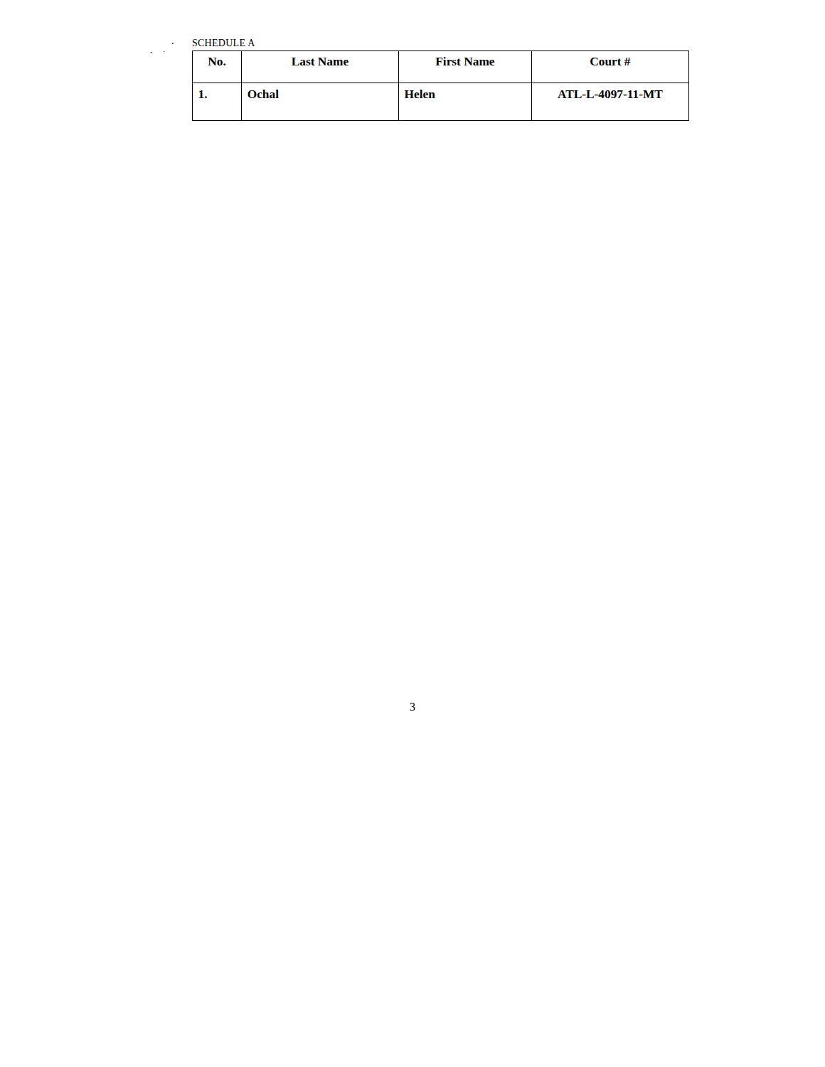. ` .
SCHEDULE A
| No. | Last Name | First Name | Court # |
| --- | --- | --- | --- |
| 1. | Ochal | Helen | ATL-L-4097-11-MT |
3